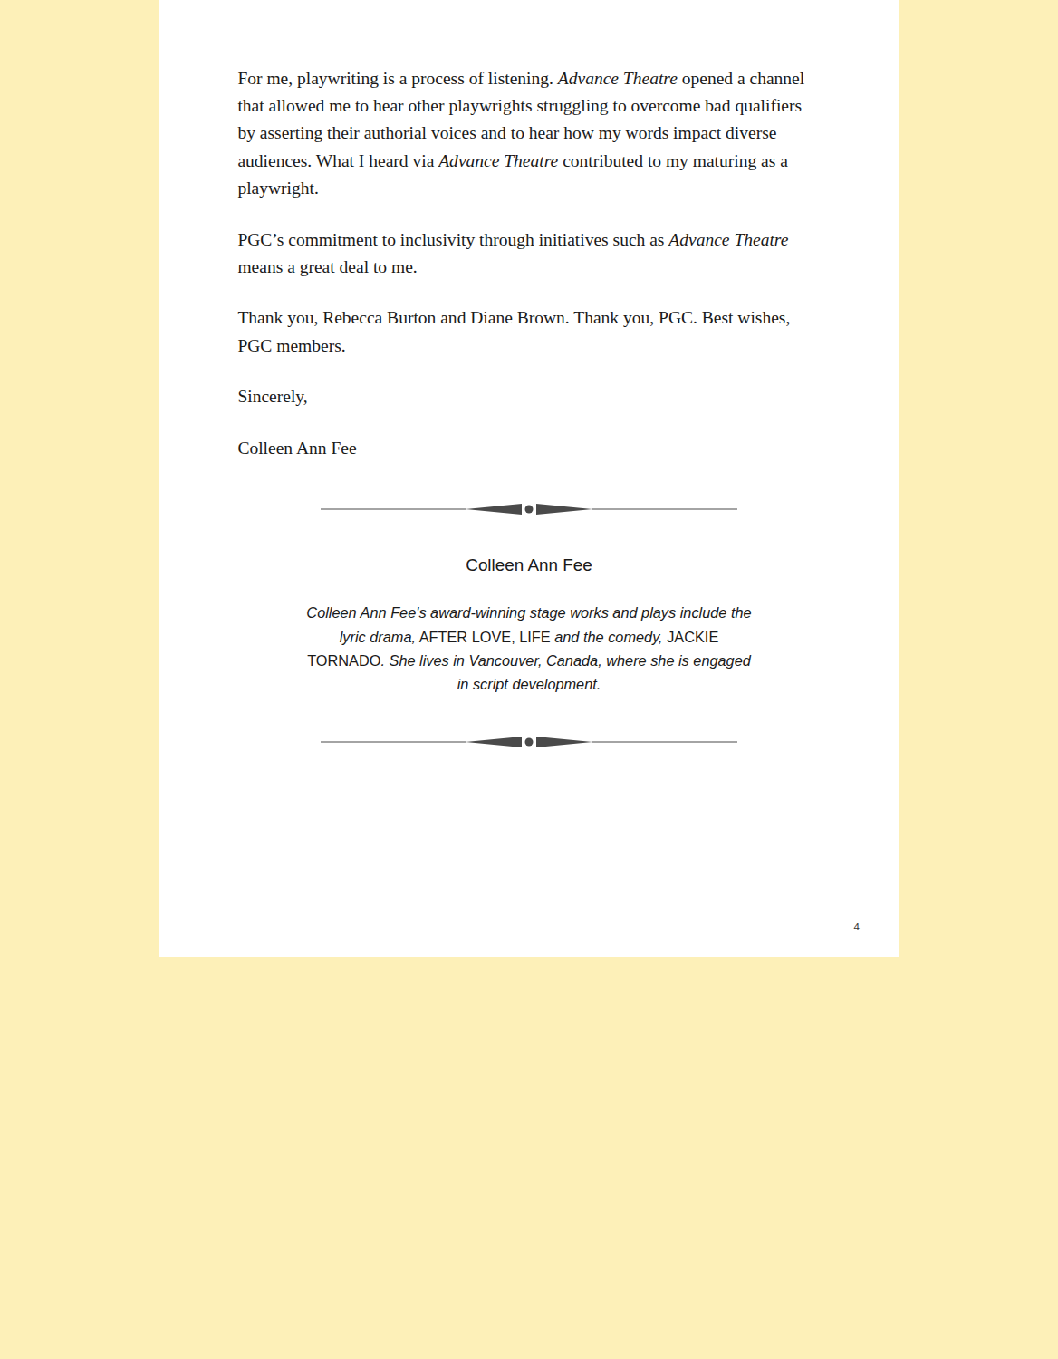For me, playwriting is a process of listening. Advance Theatre opened a channel that allowed me to hear other playwrights struggling to overcome bad qualifiers by asserting their authorial voices and to hear how my words impact diverse audiences. What I heard via Advance Theatre contributed to my maturing as a playwright.
PGC’s commitment to inclusivity through initiatives such as Advance Theatre means a great deal to me.
Thank you, Rebecca Burton and Diane Brown. Thank you, PGC. Best wishes, PGC members.
Sincerely,
Colleen Ann Fee
Colleen Ann Fee
Colleen Ann Fee's award-winning stage works and plays include the lyric drama, AFTER LOVE, LIFE and the comedy, JACKIE TORNADO. She lives in Vancouver, Canada, where she is engaged in script development.
4